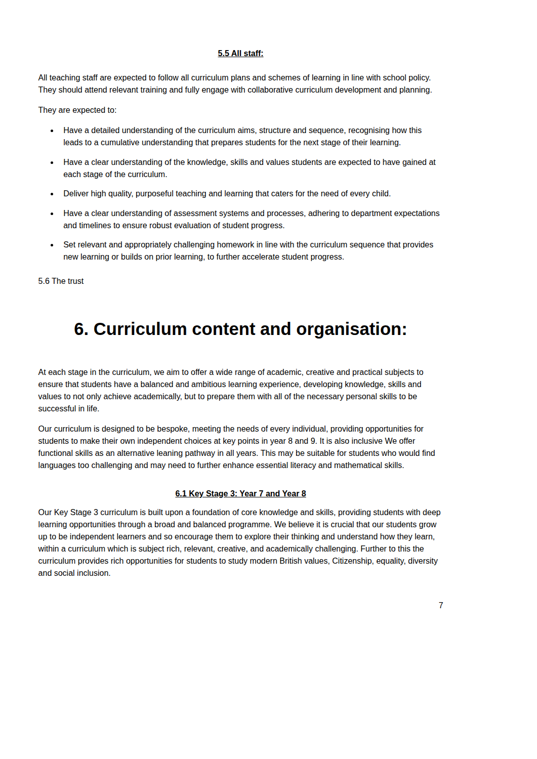5.5 All staff:
All teaching staff are expected to follow all curriculum plans and schemes of learning in line with school policy. They should attend relevant training and fully engage with collaborative curriculum development and planning.
They are expected to:
Have a detailed understanding of the curriculum aims, structure and sequence, recognising how this leads to a cumulative understanding that prepares students for the next stage of their learning.
Have a clear understanding of the knowledge, skills and values students are expected to have gained at each stage of the curriculum.
Deliver high quality, purposeful teaching and learning that caters for the need of every child.
Have a clear understanding of assessment systems and processes, adhering to department expectations and timelines to ensure robust evaluation of student progress.
Set relevant and appropriately challenging homework in line with the curriculum sequence that provides new learning or builds on prior learning, to further accelerate student progress.
5.6 The trust
6. Curriculum content and organisation:
At each stage in the curriculum, we aim to offer a wide range of academic, creative and practical subjects to ensure that students have a balanced and ambitious learning experience, developing knowledge, skills and values to not only achieve academically, but to prepare them with all of the necessary personal skills to be successful in life.
Our curriculum is designed to be bespoke, meeting the needs of every individual, providing opportunities for students to make their own independent choices at key points in year 8 and 9. It is also inclusive We offer functional skills as an alternative leaning pathway in all years. This may be suitable for students who would find languages too challenging and may need to further enhance essential literacy and mathematical skills.
6.1 Key Stage 3: Year 7 and Year 8
Our Key Stage 3 curriculum is built upon a foundation of core knowledge and skills, providing students with deep learning opportunities through a broad and balanced programme. We believe it is crucial that our students grow up to be independent learners and so encourage them to explore their thinking and understand how they learn, within a curriculum which is subject rich, relevant, creative, and academically challenging. Further to this the curriculum provides rich opportunities for students to study modern British values, Citizenship, equality, diversity and social inclusion.
7